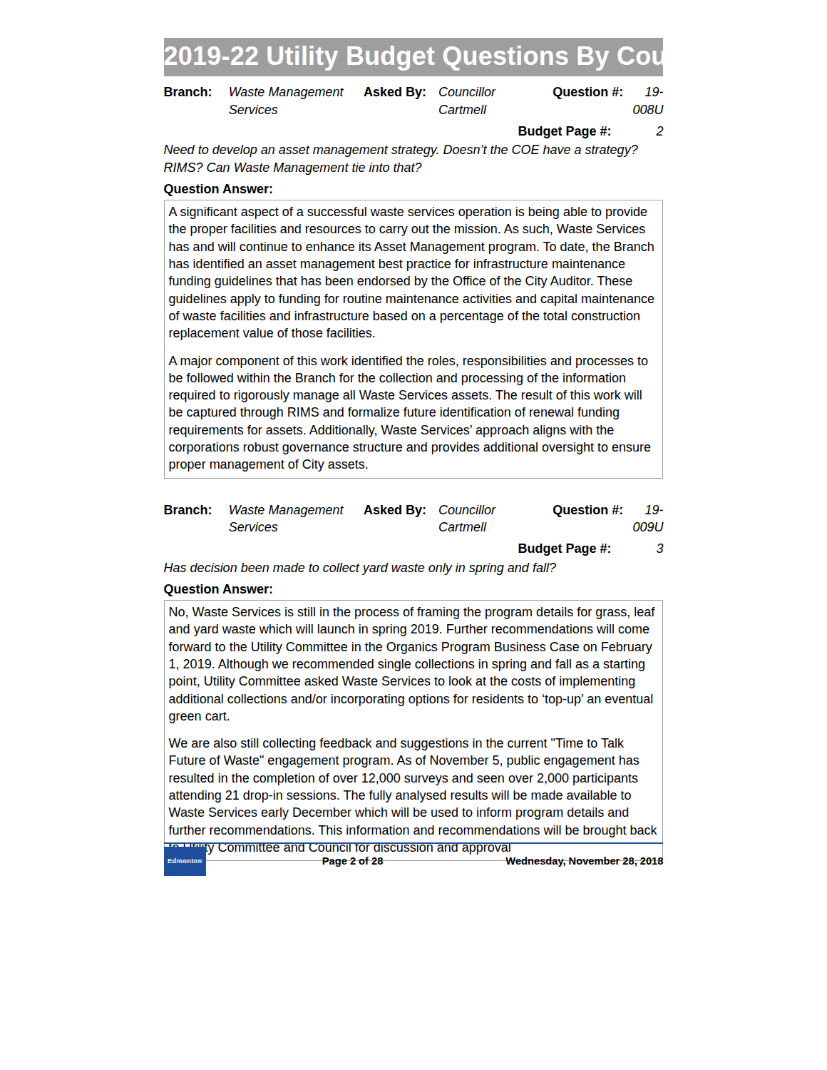2019-22 Utility Budget Questions By Councillor
| Branch: | Waste Management Services | Asked By: | Councillor Cartmell | Question #: | 19-008U |
Budget Page #: 2
Need to develop an asset management strategy. Doesn’t the COE have a strategy? RIMS? Can Waste Management tie into that?
Question Answer:
A significant aspect of a successful waste services operation is being able to provide the proper facilities and resources to carry out the mission. As such, Waste Services has and will continue to enhance its Asset Management program. To date, the Branch has identified an asset management best practice for infrastructure maintenance funding guidelines that has been endorsed by the Office of the City Auditor. These guidelines apply to funding for routine maintenance activities and capital maintenance of waste facilities and infrastructure based on a percentage of the total construction replacement value of those facilities.
A major component of this work identified the roles, responsibilities and processes to be followed within the Branch for the collection and processing of the information required to rigorously manage all Waste Services assets. The result of this work will be captured through RIMS and formalize future identification of renewal funding requirements for assets. Additionally, Waste Services’ approach aligns with the corporations robust governance structure and provides additional oversight to ensure proper management of City assets.
| Branch: | Waste Management Services | Asked By: | Councillor Cartmell | Question #: | 19-009U |
Budget Page #: 3
Has decision been made to collect yard waste only in spring and fall?
Question Answer:
No, Waste Services is still in the process of framing the program details for grass, leaf and yard waste which will launch in spring 2019. Further recommendations will come forward to the Utility Committee in the Organics Program Business Case on February 1, 2019. Although we recommended single collections in spring and fall as a starting point, Utility Committee asked Waste Services to look at the costs of implementing additional collections and/or incorporating options for residents to ‘top-up’ an eventual green cart.
We are also still collecting feedback and suggestions in the current "Time to Talk Future of Waste" engagement program. As of November 5, public engagement has resulted in the completion of over 12,000 surveys and seen over 2,000 participants attending 21 drop-in sessions. The fully analysed results will be made available to Waste Services early December which will be used to inform program details and further recommendations. This information and recommendations will be brought back to Utility Committee and Council for discussion and approval
Edmonton
Page 2 of 28
Wednesday, November 28, 2018